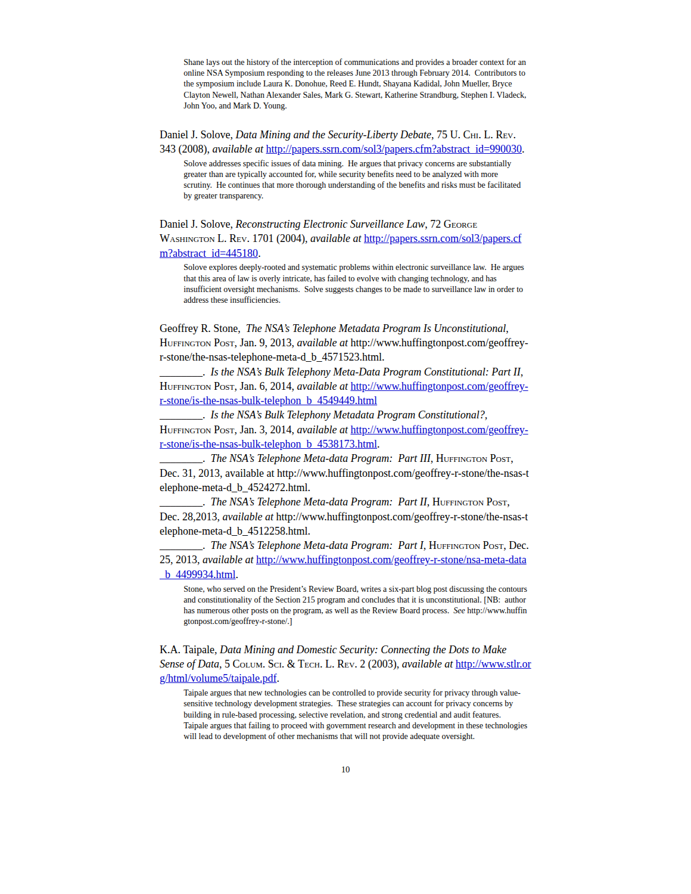Shane lays out the history of the interception of communications and provides a broader context for an online NSA Symposium responding to the releases June 2013 through February 2014. Contributors to the symposium include Laura K. Donohue, Reed E. Hundt, Shayana Kadidal, John Mueller, Bryce Clayton Newell, Nathan Alexander Sales, Mark G. Stewart, Katherine Strandburg, Stephen I. Vladeck, John Yoo, and Mark D. Young.
Daniel J. Solove, Data Mining and the Security-Liberty Debate, 75 U. Chi. L. Rev. 343 (2008), available at http://papers.ssrn.com/sol3/papers.cfm?abstract_id=990030.
Solove addresses specific issues of data mining. He argues that privacy concerns are substantially greater than are typically accounted for, while security benefits need to be analyzed with more scrutiny. He continues that more thorough understanding of the benefits and risks must be facilitated by greater transparency.
Daniel J. Solove, Reconstructing Electronic Surveillance Law, 72 George Washington L. Rev. 1701 (2004), available at http://papers.ssrn.com/sol3/papers.cfm?abstract_id=445180.
Solove explores deeply-rooted and systematic problems within electronic surveillance law. He argues that this area of law is overly intricate, has failed to evolve with changing technology, and has insufficient oversight mechanisms. Solve suggests changes to be made to surveillance law in order to address these insufficiencies.
Geoffrey R. Stone, The NSA’s Telephone Metadata Program Is Unconstitutional, Huffington Post, Jan. 9, 2013, available at http://www.huffingtonpost.com/geoffrey-r-stone/the-nsas-telephone-meta-d_b_4571523.html.
________. Is the NSA’s Bulk Telephony Meta-Data Program Constitutional: Part II, Huffington Post, Jan. 6, 2014, available at http://www.huffingtonpost.com/geoffrey-r-stone/is-the-nsas-bulk-telephon_b_4549449.html
________. Is the NSA’s Bulk Telephony Metadata Program Constitutional?, Huffington Post, Jan. 3, 2014, available at http://www.huffingtonpost.com/geoffrey-r-stone/is-the-nsas-bulk-telephon_b_4538173.html.
________. The NSA’s Telephone Meta-data Program: Part III, Huffington Post, Dec. 31, 2013, available at http://www.huffingtonpost.com/geoffrey-r-stone/the-nsas-telephone-meta-d_b_4524272.html.
________. The NSA’s Telephone Meta-data Program: Part II, Huffington Post, Dec. 28,2013, available at http://www.huffingtonpost.com/geoffrey-r-stone/the-nsas-telephone-meta-d_b_4512258.html.
________. The NSA’s Telephone Meta-data Program: Part I, Huffington Post, Dec. 25, 2013, available at http://www.huffingtonpost.com/geoffrey-r-stone/nsa-meta-data_b_4499934.html.
Stone, who served on the President’s Review Board, writes a six-part blog post discussing the contours and constitutionality of the Section 215 program and concludes that it is unconstitutional. [NB: author has numerous other posts on the program, as well as the Review Board process. See http://www.huffingtonpost.com/geoffrey-r-stone/.]
K.A. Taipale, Data Mining and Domestic Security: Connecting the Dots to Make Sense of Data, 5 Colum. Sci. & Tech. L. Rev. 2 (2003), available at http://www.stlr.org/html/volume5/taipale.pdf.
Taipale argues that new technologies can be controlled to provide security for privacy through value-sensitive technology development strategies. These strategies can account for privacy concerns by building in rule-based processing, selective revelation, and strong credential and audit features. Taipale argues that failing to proceed with government research and development in these technologies will lead to development of other mechanisms that will not provide adequate oversight.
10